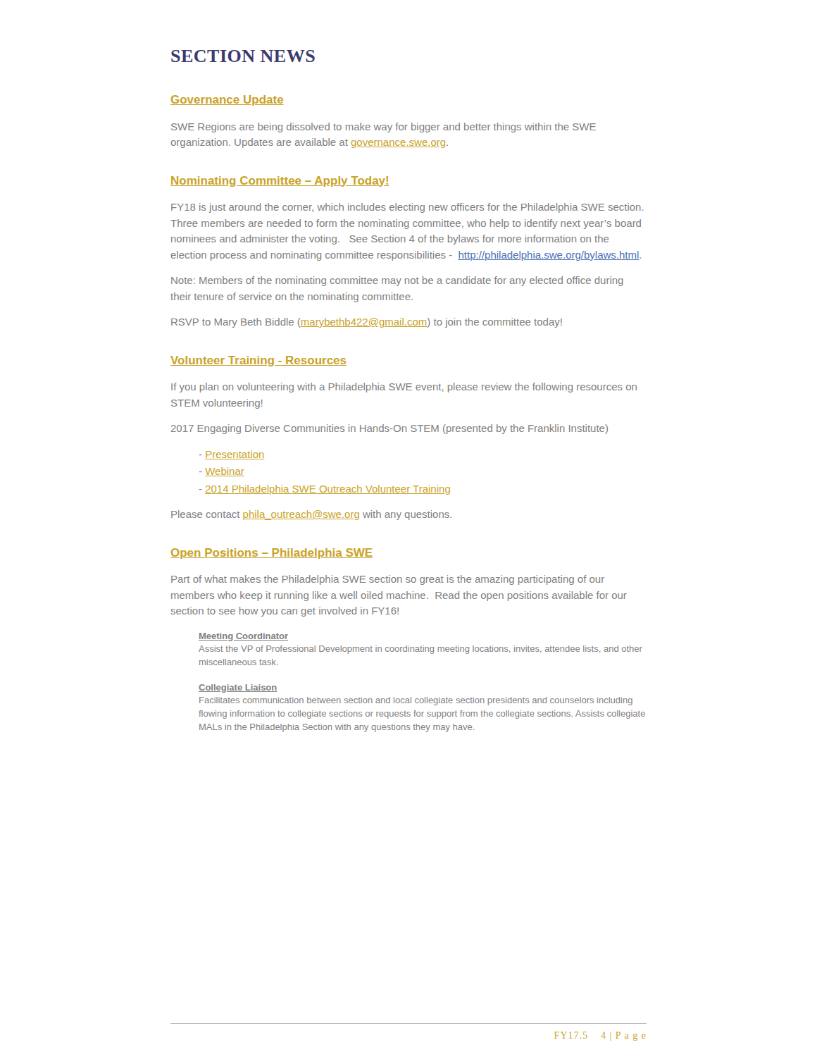SECTION NEWS
Governance Update
SWE Regions are being dissolved to make way for bigger and better things within the SWE organization. Updates are available at governance.swe.org.
Nominating Committee – Apply Today!
FY18 is just around the corner, which includes electing new officers for the Philadelphia SWE section. Three members are needed to form the nominating committee, who help to identify next year’s board nominees and administer the voting. See Section 4 of the bylaws for more information on the election process and nominating committee responsibilities - http://philadelphia.swe.org/bylaws.html.
Note: Members of the nominating committee may not be a candidate for any elected office during their tenure of service on the nominating committee.
RSVP to Mary Beth Biddle (marybethb422@gmail.com) to join the committee today!
Volunteer Training - Resources
If you plan on volunteering with a Philadelphia SWE event, please review the following resources on STEM volunteering!
2017 Engaging Diverse Communities in Hands-On STEM (presented by the Franklin Institute)
- Presentation
- Webinar
- 2014 Philadelphia SWE Outreach Volunteer Training
Please contact phila_outreach@swe.org with any questions.
Open Positions – Philadelphia SWE
Part of what makes the Philadelphia SWE section so great is the amazing participating of our members who keep it running like a well oiled machine. Read the open positions available for our section to see how you can get involved in FY16!
Meeting Coordinator
Assist the VP of Professional Development in coordinating meeting locations, invites, attendee lists, and other miscellaneous task.
Collegiate Liaison
Facilitates communication between section and local collegiate section presidents and counselors including flowing information to collegiate sections or requests for support from the collegiate sections. Assists collegiate MALs in the Philadelphia Section with any questions they may have.
FY17.5 4 | P a g e